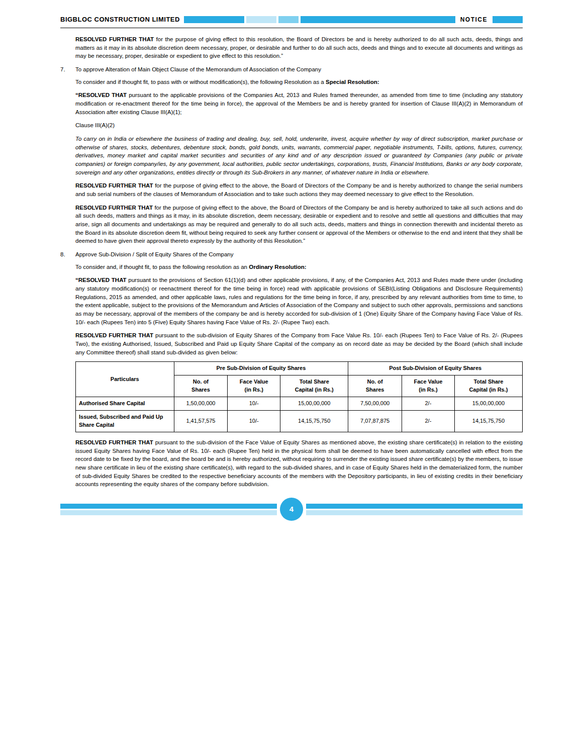BIGBLOC CONSTRUCTION LIMITED
NOTICE
RESOLVED FURTHER THAT for the purpose of giving effect to this resolution, the Board of Directors be and is hereby authorized to do all such acts, deeds, things and matters as it may in its absolute discretion deem necessary, proper, or desirable and further to do all such acts, deeds and things and to execute all documents and writings as may be necessary, proper, desirable or expedient to give effect to this resolution.”
7.
To approve Alteration of Main Object Clause of the Memorandum of Association of the Company
To consider and if thought fit, to pass with or without modification(s), the following Resolution as a Special Resolution:
“RESOLVED THAT pursuant to the applicable provisions of the Companies Act, 2013 and Rules framed thereunder, as amended from time to time (including any statutory modification or re-enactment thereof for the time being in force), the approval of the Members be and is hereby granted for insertion of Clause III(A)(2) in Memorandum of Association after existing Clause III(A)(1);
Clause III(A)(2)
To carry on in India or elsewhere the business of trading and dealing, buy, sell, hold, underwrite, invest, acquire whether by way of direct subscription, market purchase or otherwise of shares, stocks, debentures, debenture stock, bonds, gold bonds, units, warrants, commercial paper, negotiable instruments, T-bills, options, futures, currency, derivatives, money market and capital market securities and securities of any kind and of any description issued or guaranteed by Companies (any public or private companies) or foreign company/ies, by any government, local authorities, public sector undertakings, corporations, trusts, Financial Institutions, Banks or any body corporate, sovereign and any other organizations, entities directly or through its Sub-Brokers in any manner, of whatever nature in India or elsewhere.
RESOLVED FURTHER THAT for the purpose of giving effect to the above, the Board of Directors of the Company be and is hereby authorized to change the serial numbers and sub serial numbers of the clauses of Memorandum of Association and to take such actions they may deemed necessary to give effect to the Resolution.
RESOLVED FURTHER THAT for the purpose of giving effect to the above, the Board of Directors of the Company be and is hereby authorized to take all such actions and do all such deeds, matters and things as it may, in its absolute discretion, deem necessary, desirable or expedient and to resolve and settle all questions and difficulties that may arise, sign all documents and undertakings as may be required and generally to do all such acts, deeds, matters and things in connection therewith and incidental thereto as the Board in its absolute discretion deem fit, without being required to seek any further consent or approval of the Members or otherwise to the end and intent that they shall be deemed to have given their approval thereto expressly by the authority of this Resolution.”
8.
Approve Sub-Division / Split of Equity Shares of the Company
To consider and, if thought fit, to pass the following resolution as an Ordinary Resolution:
“RESOLVED THAT pursuant to the provisions of Section 61(1)(d) and other applicable provisions, if any, of the Companies Act, 2013 and Rules made there under (including any statutory modification(s) or reenactment thereof for the time being in force) read with applicable provisions of SEBI(Listing Obligations and Disclosure Requirements) Regulations, 2015 as amended, and other applicable laws, rules and regulations for the time being in force, if any, prescribed by any relevant authorities from time to time, to the extent applicable, subject to the provisions of the Memorandum and Articles of Association of the Company and subject to such other approvals, permissions and sanctions as may be necessary, approval of the members of the company be and is hereby accorded for sub-division of 1 (One) Equity Share of the Company having Face Value of Rs. 10/- each (Rupees Ten) into 5 (Five) Equity Shares having Face Value of Rs. 2/- (Rupee Two) each.
RESOLVED FURTHER THAT pursuant to the sub-division of Equity Shares of the Company from Face Value Rs. 10/- each (Rupees Ten) to Face Value of Rs. 2/- (Rupees Two), the existing Authorised, Issued, Subscribed and Paid up Equity Share Capital of the company as on record date as may be decided by the Board (which shall include any Committee thereof) shall stand sub-divided as given below:
| Particulars | Pre Sub-Division of Equity Shares | Post Sub-Division of Equity Shares |
| --- | --- | --- |
| No. of Shares | Face Value (in Rs.) | Total Share Capital (in Rs.) | No. of Shares | Face Value (in Rs.) | Total Share Capital (in Rs.) |
| Authorised Share Capital | 1,50,00,000 | 10/- | 15,00,00,000 | 7,50,00,000 | 2/- | 15,00,00,000 |
| Issued, Subscribed and Paid Up Share Capital | 1,41,57,575 | 10/- | 14,15,75,750 | 7,07,87,875 | 2/- | 14,15,75,750 |
RESOLVED FURTHER THAT pursuant to the sub-division of the Face Value of Equity Shares as mentioned above, the existing share certificate(s) in relation to the existing issued Equity Shares having Face Value of Rs. 10/- each (Rupee Ten) held in the physical form shall be deemed to have been automatically cancelled with effect from the record date to be fixed by the board, and the board be and is hereby authorized, without requiring to surrender the existing issued share certificate(s) by the members, to issue new share certificate in lieu of the existing share certificate(s), with regard to the sub-divided shares, and in case of Equity Shares held in the dematerialized form, the number of sub-divided Equity Shares be credited to the respective beneficiary accounts of the members with the Depository participants, in lieu of existing credits in their beneficiary accounts representing the equity shares of the company before subdivision.
4